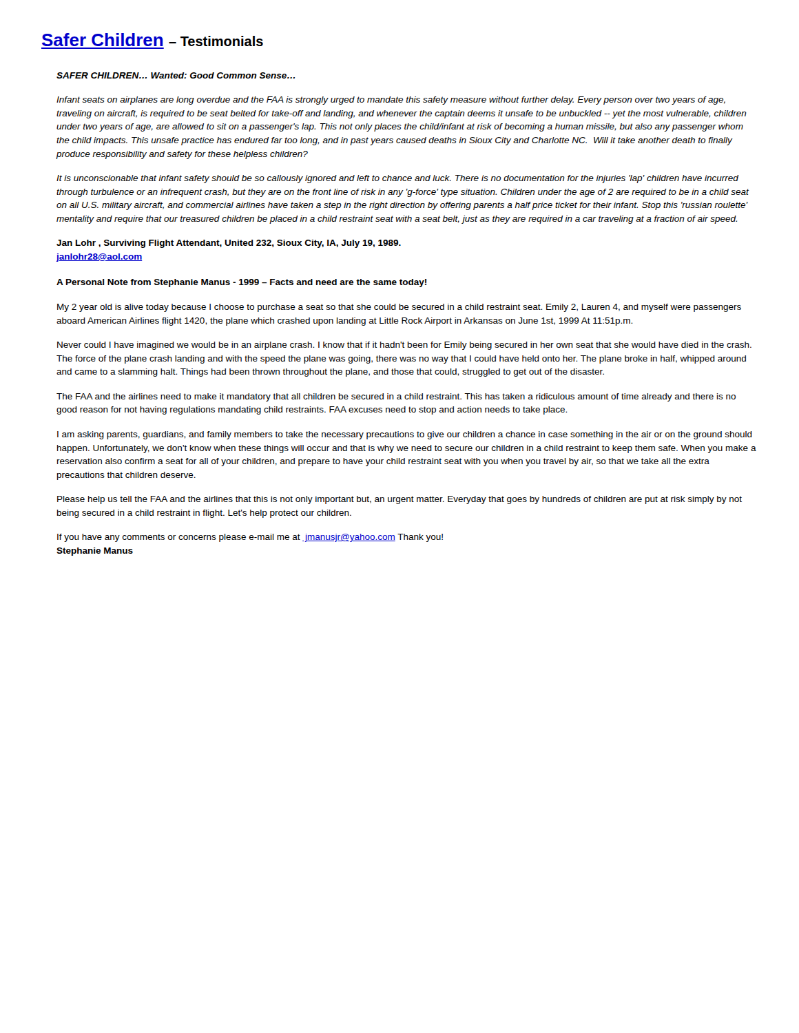Safer Children – Testimonials
SAFER CHILDREN… Wanted: Good Common Sense…
Infant seats on airplanes are long overdue and the FAA is strongly urged to mandate this safety measure without further delay. Every person over two years of age, traveling on aircraft, is required to be seat belted for take-off and landing, and whenever the captain deems it unsafe to be unbuckled -- yet the most vulnerable, children under two years of age, are allowed to sit on a passenger's lap. This not only places the child/infant at risk of becoming a human missile, but also any passenger whom the child impacts. This unsafe practice has endured far too long, and in past years caused deaths in Sioux City and Charlotte NC. Will it take another death to finally produce responsibility and safety for these helpless children?
It is unconscionable that infant safety should be so callously ignored and left to chance and luck. There is no documentation for the injuries 'lap' children have incurred through turbulence or an infrequent crash, but they are on the front line of risk in any 'g-force' type situation. Children under the age of 2 are required to be in a child seat on all U.S. military aircraft, and commercial airlines have taken a step in the right direction by offering parents a half price ticket for their infant. Stop this 'russian roulette' mentality and require that our treasured children be placed in a child restraint seat with a seat belt, just as they are required in a car traveling at a fraction of air speed.
Jan Lohr , Surviving Flight Attendant, United 232, Sioux City, IA, July 19, 1989.
janlohr28@aol.com
A Personal Note from Stephanie Manus - 1999 – Facts and need are the same today!
My 2 year old is alive today because I choose to purchase a seat so that she could be secured in a child restraint seat. Emily 2, Lauren 4, and myself were passengers aboard American Airlines flight 1420, the plane which crashed upon landing at Little Rock Airport in Arkansas on June 1st, 1999 At 11:51p.m.
Never could I have imagined we would be in an airplane crash. I know that if it hadn't been for Emily being secured in her own seat that she would have died in the crash. The force of the plane crash landing and with the speed the plane was going, there was no way that I could have held onto her. The plane broke in half, whipped around and came to a slamming halt. Things had been thrown throughout the plane, and those that could, struggled to get out of the disaster.
The FAA and the airlines need to make it mandatory that all children be secured in a child restraint. This has taken a ridiculous amount of time already and there is no good reason for not having regulations mandating child restraints. FAA excuses need to stop and action needs to take place.
I am asking parents, guardians, and family members to take the necessary precautions to give our children a chance in case something in the air or on the ground should happen. Unfortunately, we don't know when these things will occur and that is why we need to secure our children in a child restraint to keep them safe. When you make a reservation also confirm a seat for all of your children, and prepare to have your child restraint seat with you when you travel by air, so that we take all the extra precautions that children deserve.
Please help us tell the FAA and the airlines that this is not only important but, an urgent matter. Everyday that goes by hundreds of children are put at risk simply by not being secured in a child restraint in flight. Let's help protect our children.
If you have any comments or concerns please e-mail me at jmanusjr@yahoo.com Thank you!
Stephanie Manus